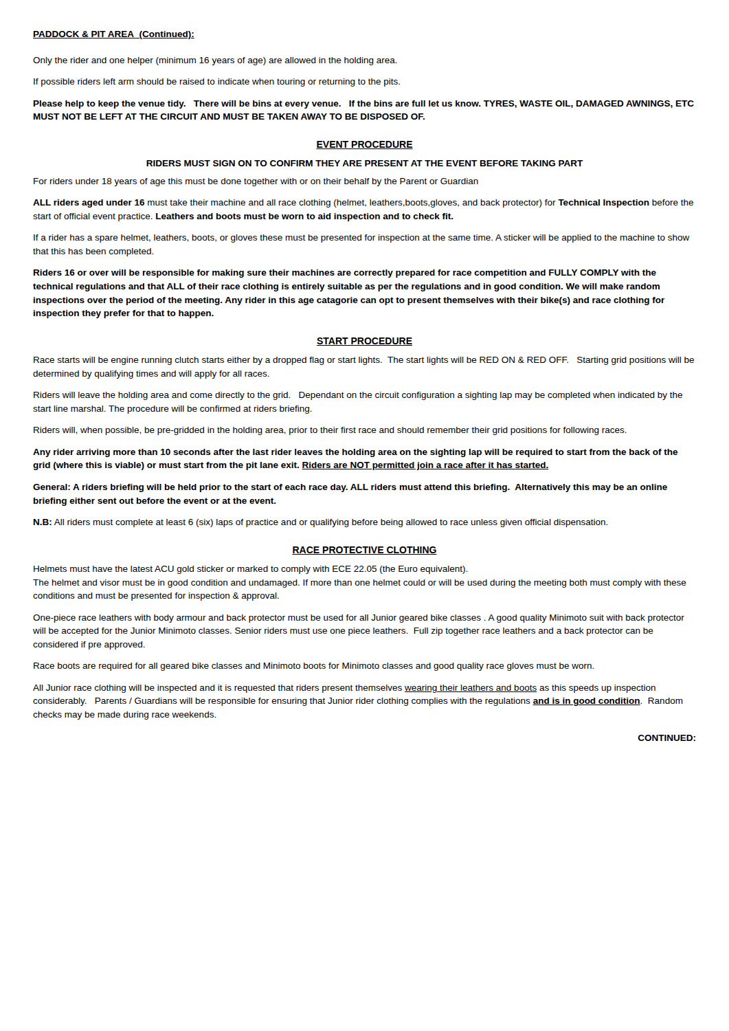PADDOCK & PIT AREA (Continued):
Only the rider and one helper (minimum 16 years of age) are allowed in the holding area.
If possible riders left arm should be raised to indicate when touring or returning to the pits.
Please help to keep the venue tidy. There will be bins at every venue. If the bins are full let us know. TYRES, WASTE OIL, DAMAGED AWNINGS, ETC MUST NOT BE LEFT AT THE CIRCUIT AND MUST BE TAKEN AWAY TO BE DISPOSED OF.
EVENT PROCEDURE
RIDERS MUST SIGN ON TO CONFIRM THEY ARE PRESENT AT THE EVENT BEFORE TAKING PART
For riders under 18 years of age this must be done together with or on their behalf by the Parent or Guardian
ALL riders aged under 16 must take their machine and all race clothing (helmet, leathers,boots,gloves, and back protector) for Technical Inspection before the start of official event practice. Leathers and boots must be worn to aid inspection and to check fit.
If a rider has a spare helmet, leathers, boots, or gloves these must be presented for inspection at the same time. A sticker will be applied to the machine to show that this has been completed.
Riders 16 or over will be responsible for making sure their machines are correctly prepared for race competition and FULLY COMPLY with the technical regulations and that ALL of their race clothing is entirely suitable as per the regulations and in good condition. We will make random inspections over the period of the meeting. Any rider in this age catagorie can opt to present themselves with their bike(s) and race clothing for inspection they prefer for that to happen.
START PROCEDURE
Race starts will be engine running clutch starts either by a dropped flag or start lights. The start lights will be RED ON & RED OFF. Starting grid positions will be determined by qualifying times and will apply for all races.
Riders will leave the holding area and come directly to the grid. Dependant on the circuit configuration a sighting lap may be completed when indicated by the start line marshal. The procedure will be confirmed at riders briefing.
Riders will, when possible, be pre-gridded in the holding area, prior to their first race and should remember their grid positions for following races.
Any rider arriving more than 10 seconds after the last rider leaves the holding area on the sighting lap will be required to start from the back of the grid (where this is viable) or must start from the pit lane exit. Riders are NOT permitted join a race after it has started.
General: A riders briefing will be held prior to the start of each race day. ALL riders must attend this briefing. Alternatively this may be an online briefing either sent out before the event or at the event.
N.B: All riders must complete at least 6 (six) laps of practice and or qualifying before being allowed to race unless given official dispensation.
RACE PROTECTIVE CLOTHING
Helmets must have the latest ACU gold sticker or marked to comply with ECE 22.05 (the Euro equivalent).
The helmet and visor must be in good condition and undamaged. If more than one helmet could or will be used during the meeting both must comply with these conditions and must be presented for inspection & approval.
One-piece race leathers with body armour and back protector must be used for all Junior geared bike classes . A good quality Minimoto suit with back protector will be accepted for the Junior Minimoto classes. Senior riders must use one piece leathers. Full zip together race leathers and a back protector can be considered if pre approved.
Race boots are required for all geared bike classes and Minimoto boots for Minimoto classes and good quality race gloves must be worn.
All Junior race clothing will be inspected and it is requested that riders present themselves wearing their leathers and boots as this speeds up inspection considerably. Parents / Guardians will be responsible for ensuring that Junior rider clothing complies with the regulations and is in good condition. Random checks may be made during race weekends.
CONTINUED: